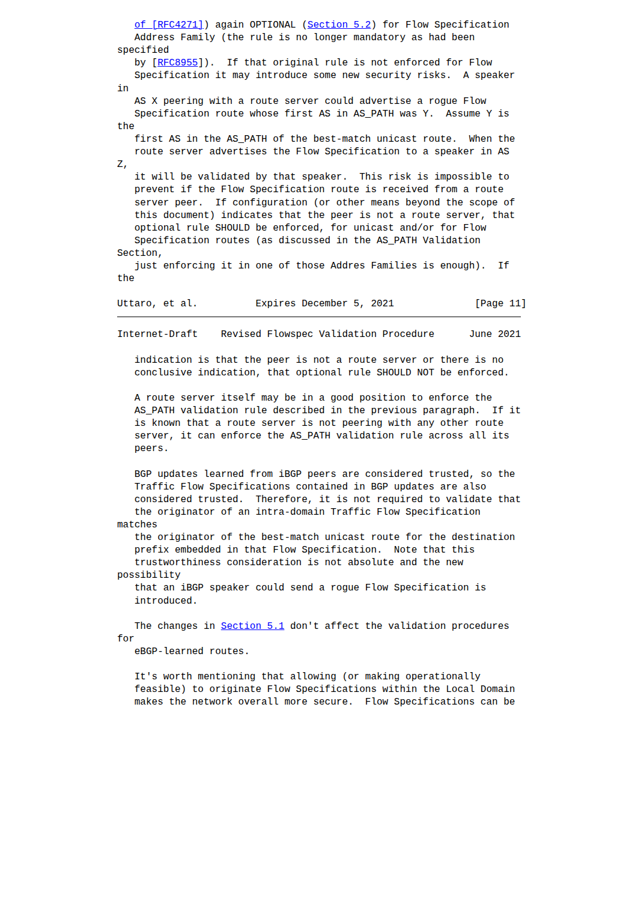of [RFC4271]) again OPTIONAL (Section 5.2) for Flow Specification
   Address Family (the rule is no longer mandatory as had been specified
   by [RFC8955]).  If that original rule is not enforced for Flow
   Specification it may introduce some new security risks.  A speaker in
   AS X peering with a route server could advertise a rogue Flow
   Specification route whose first AS in AS_PATH was Y.  Assume Y is the
   first AS in the AS_PATH of the best-match unicast route.  When the
   route server advertises the Flow Specification to a speaker in AS Z,
   it will be validated by that speaker.  This risk is impossible to
   prevent if the Flow Specification route is received from a route
   server peer.  If configuration (or other means beyond the scope of
   this document) indicates that the peer is not a route server, that
   optional rule SHOULD be enforced, for unicast and/or for Flow
   Specification routes (as discussed in the AS_PATH Validation Section,
   just enforcing it in one of those Addres Families is enough).  If the
Uttaro, et al. Expires December 5, 2021 [Page 11]
Internet-Draft Revised Flowspec Validation Procedure June 2021
   indication is that the peer is not a route server or there is no
   conclusive indication, that optional rule SHOULD NOT be enforced.

   A route server itself may be in a good position to enforce the
   AS_PATH validation rule described in the previous paragraph.  If it
   is known that a route server is not peering with any other route
   server, it can enforce the AS_PATH validation rule across all its
   peers.

   BGP updates learned from iBGP peers are considered trusted, so the
   Traffic Flow Specifications contained in BGP updates are also
   considered trusted.  Therefore, it is not required to validate that
   the originator of an intra-domain Traffic Flow Specification matches
   the originator of the best-match unicast route for the destination
   prefix embedded in that Flow Specification.  Note that this
   trustworthiness consideration is not absolute and the new possibility
   that an iBGP speaker could send a rogue Flow Specification is
   introduced.

   The changes in Section 5.1 don't affect the validation procedures for
   eBGP-learned routes.

   It's worth mentioning that allowing (or making operationally
   feasible) to originate Flow Specifications within the Local Domain
   makes the network overall more secure.  Flow Specifications can be